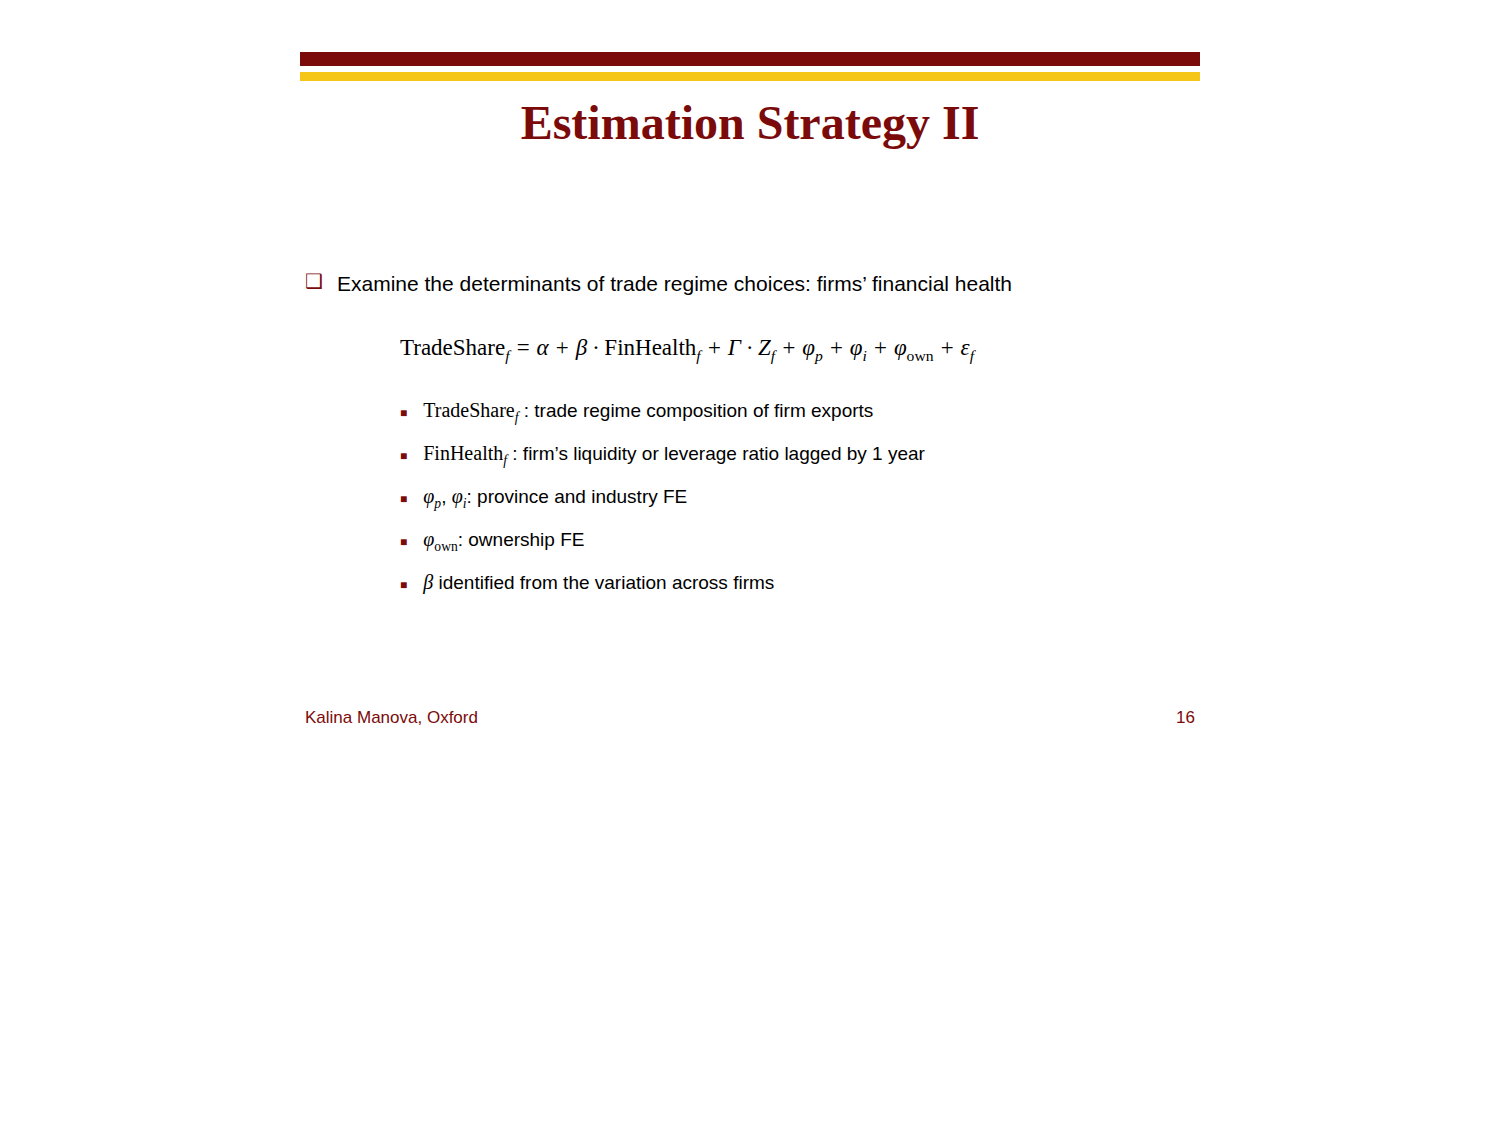Estimation Strategy II
❑ Examine the determinants of trade regime choices: firms’ financial health
TradeShare f = α + β · FinHealth f + Γ · Zf + φp + φi + φown + εf
■ TradeShare f : trade regime composition of firm exports
■ FinHealth f : firm’s liquidity or leverage ratio lagged by 1 year
■ φp, φi: province and industry FE
■ φown: ownership FE
■ β identified from the variation across firms
Kalina Manova, Oxford
16